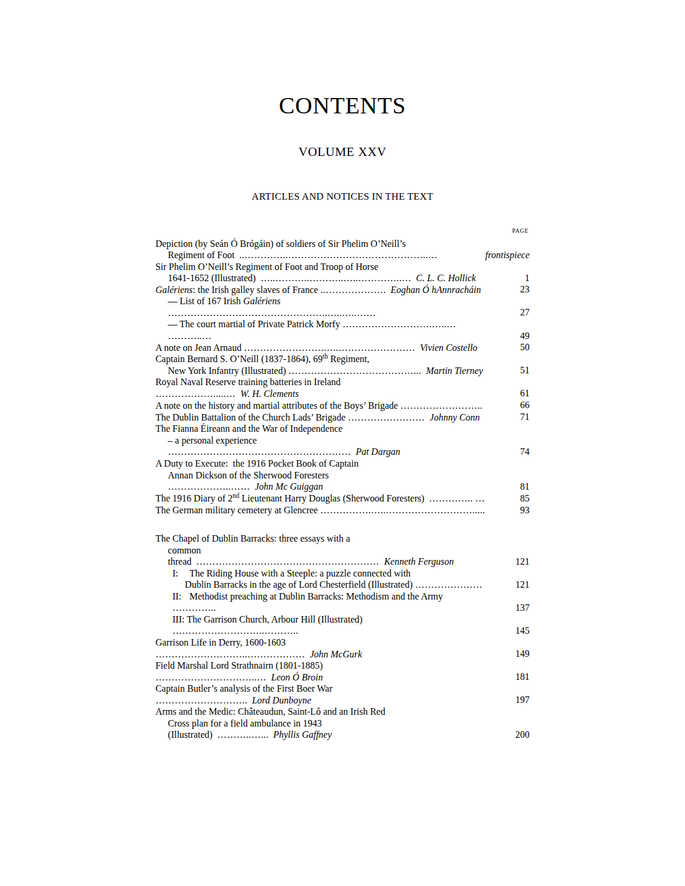CONTENTS
VOLUME XXV
ARTICLES AND NOTICES IN THE TEXT
PAGE
| Depiction (by Seán Ó Brógáin) of soldiers of Sir Phelim O’Neill’s Regiment of Foot ..…………..……………………………………..… | frontispiece |
| Sir Phelim O’Neill’s Regiment of Foot and Troop of Horse 1641-1652 (Illustrated) …..………..………..…..…………..… C. L. C. Hollick | 1 |
| Galériens : the Irish galley slaves of France ..………………. Eoghan Ó hAnnracháin | 23 |
| — List of 167 Irish Galériens …………………………………………..…..…..…… | 27 |
| — The court martial of Private Patrick Morfy ……………………….…..… ………..… | 49 |
| A note on Jean Arnaud …………………….…..…………………… Vivien Costello | 50 |
| Captain Bernard S. O’Neill (1837-1864), 69 th Regiment, New York Infantry (Illustrated) …………………………………... Martin Tierney | 51 |
| Royal Naval Reserve training batteries in Ireland ……………….....… W. H. Clements | 61 |
| A note on the history and martial attributes of the Boys’ Brigade …………………….. | 66 |
| The Dublin Battalion of the Church Lads’ Brigade …………………… Johnny Conn | 71 |
| The Fianna Éireann and the War of Independence – a personal experience ………………………………………………… Pat Dargan | 74 |
| A Duty to Execute: the 1916 Pocket Book of Captain Annan Dickson of the Sherwood Foresters ………………..…… John Mc Guiggan | 81 |
| The 1916 Diary of 2 nd Lieutenant Harry Douglas (Sherwood Foresters) ………….. … | 85 |
| The German military cemetery at Glencree …………….…..………………………..... | 93 |
| The Chapel of Dublin Barracks: three essays with a common thread ………………………………………………… Kenneth Ferguson | 121 |
| I: The Riding House with a Steeple: a puzzle connected with Dublin Barracks in the age of Lord Chesterfield (Illustrated) ………………… | 121 |
| II: Methodist preaching at Dublin Barracks: Methodism and the Army ………….. | 137 |
| III: The Garrison Church, Arbour Hill (Illustrated) ………………………..……….. | 145 |
| Garrison Life in Derry, 1600-1603 ………………………..……………… John McGurk | 149 |
| Field Marshal Lord Strathnairn (1801-1885) …………………………..… Leon Ó Broin | 181 |
| Captain Butler’s analysis of the First Boer War ……………………….. Lord Dunboyne | 197 |
| Arms and the Medic: Châteaudun, Saint-Lô and an Irish Red Cross plan for a field ambulance in 1943 (Illustrated) ………..…... Phyllis Gaffney | 200 |